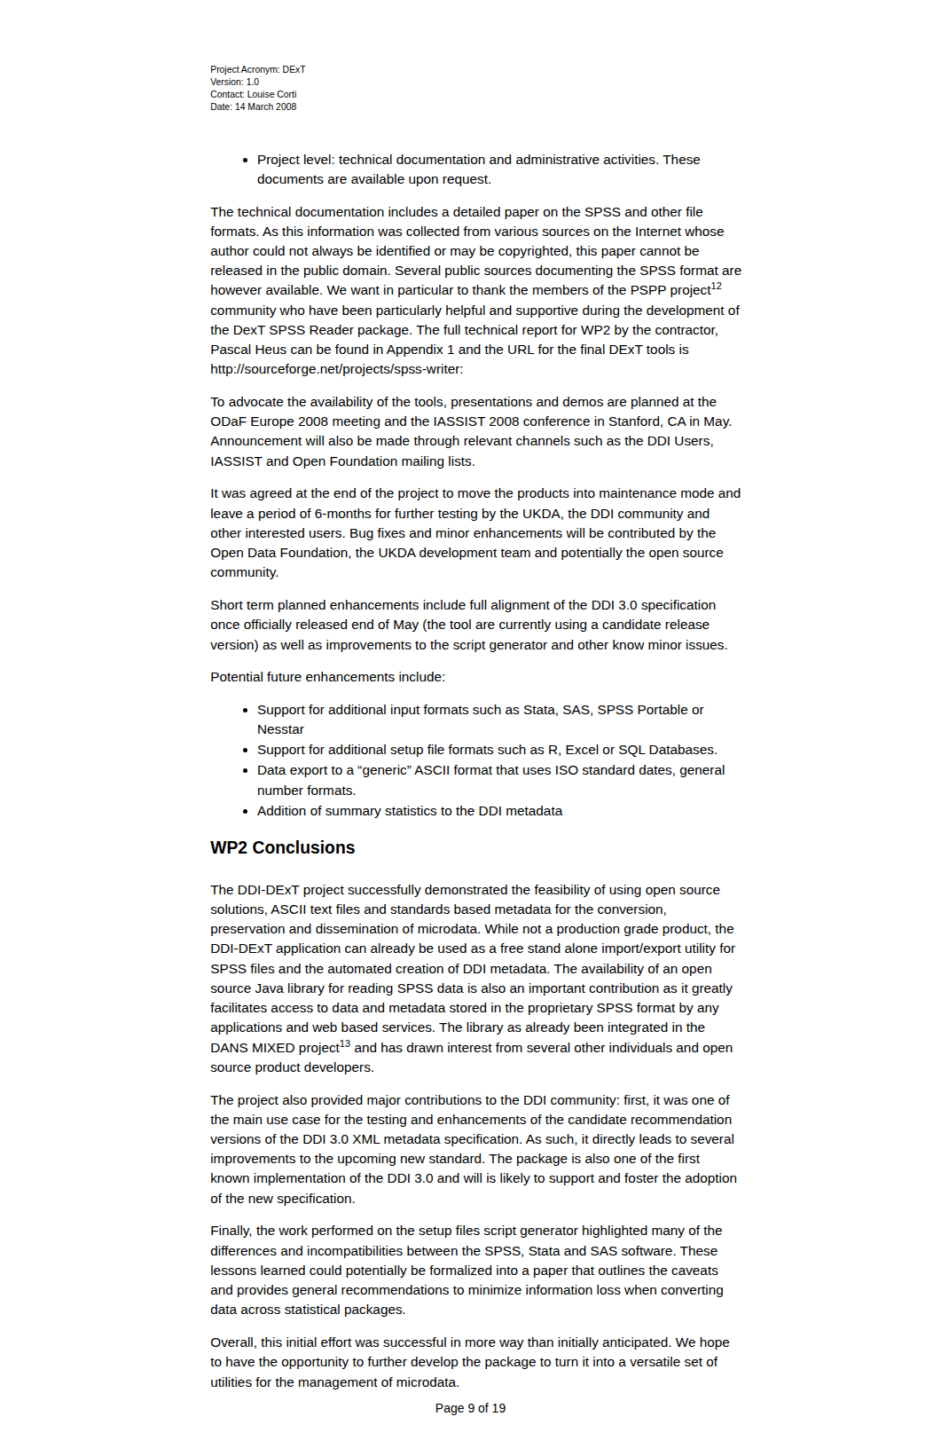Project Acronym: DExT
Version: 1.0
Contact: Louise Corti
Date: 14 March 2008
Project level: technical documentation and administrative activities. These documents are available upon request.
The technical documentation includes a detailed paper on the SPSS and other file formats. As this information was collected from various sources on the Internet whose author could not always be identified or may be copyrighted, this paper cannot be released in the public domain. Several public sources documenting the SPSS format are however available. We want in particular to thank the members of the PSPP project12 community who have been particularly helpful and supportive during the development of the DexT SPSS Reader package. The full technical report for WP2 by the contractor, Pascal Heus can be found in Appendix 1 and the URL for the final DExT tools is http://sourceforge.net/projects/spss-writer:
To advocate the availability of the tools, presentations and demos are planned at the ODaF Europe 2008 meeting and the IASSIST 2008 conference in Stanford, CA in May. Announcement will also be made through relevant channels such as the DDI Users, IASSIST and Open Foundation mailing lists.
It was agreed at the end of the project to move the products into maintenance mode and leave a period of 6-months for further testing by the UKDA, the DDI community and other interested users. Bug fixes and minor enhancements will be contributed by the Open Data Foundation, the UKDA development team and potentially the open source community.
Short term planned enhancements include full alignment of the DDI 3.0 specification once officially released end of May (the tool are currently using a candidate release version) as well as improvements to the script generator and other know minor issues.
Potential future enhancements include:
Support for additional input formats such as Stata, SAS, SPSS Portable or Nesstar
Support for additional setup file formats such as R, Excel or SQL Databases.
Data export to a “generic” ASCII format that uses ISO standard dates, general number formats.
Addition of summary statistics to the DDI metadata
WP2 Conclusions
The DDI-DExT project successfully demonstrated the feasibility of using open source solutions, ASCII text files and standards based metadata for the conversion, preservation and dissemination of microdata. While not a production grade product, the DDI-DExT application can already be used as a free stand alone import/export utility for SPSS files and the automated creation of DDI metadata. The availability of an open source Java library for reading SPSS data is also an important contribution as it greatly facilitates access to data and metadata stored in the proprietary SPSS format by any applications and web based services. The library as already been integrated in the DANS MIXED project13 and has drawn interest from several other individuals and open source product developers.
The project also provided major contributions to the DDI community: first, it was one of the main use case for the testing and enhancements of the candidate recommendation versions of the DDI 3.0 XML metadata specification. As such, it directly leads to several improvements to the upcoming new standard. The package is also one of the first known implementation of the DDI 3.0 and will is likely to support and foster the adoption of the new specification.
Finally, the work performed on the setup files script generator highlighted many of the differences and incompatibilities between the SPSS, Stata and SAS software. These lessons learned could potentially be formalized into a paper that outlines the caveats and provides general recommendations to minimize information loss when converting data across statistical packages.
Overall, this initial effort was successful in more way than initially anticipated. We hope to have the opportunity to further develop the package to turn it into a versatile set of utilities for the management of microdata.
Page 9 of 19